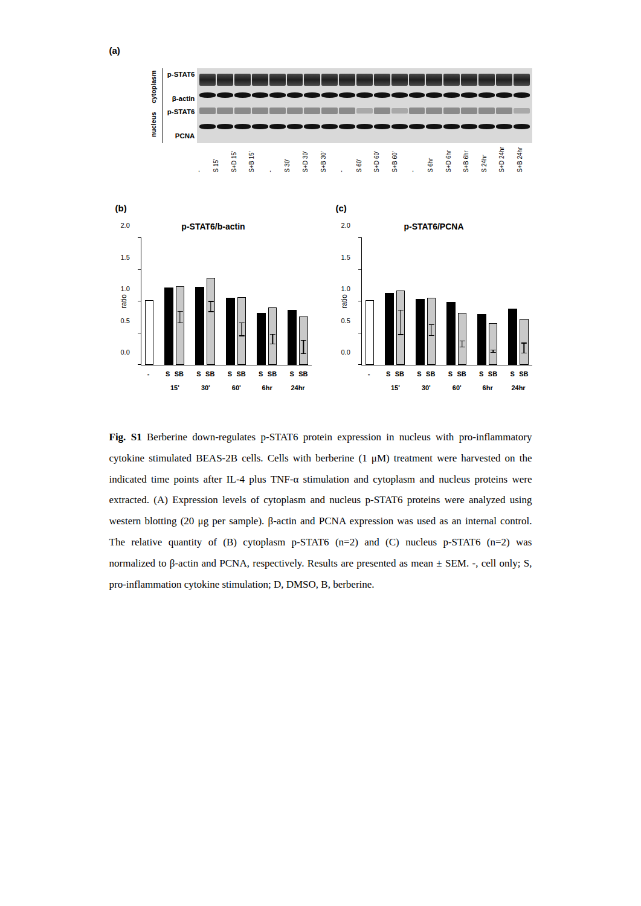(a)
cytoplasm
p-STAT6
β-actin
nucleus
p-STAT6
PCNA
- S 15' S+D 15' S+B 15' - S 30' S+D 30' S+B 30' - S 60' S+D 60' S+B 60' - S 6hr S+D 6hr S+B 6hr S 24hr S+D 24hr S+B 24hr
(b)
p-STAT6/b-actin
ratio
0.0
0.5
1.0
1.5
2.0
- SSB SSB SSB SSB SSB
15'
30'
60'
6hr
24hr
(c)
p-STAT6/PCNA
ratio
0.0
0.5
1.0
1.5
2.0
- SSB SSB SSB SSB SSB
15'
30'
60'
6hr
24hr
Fig. S1 Berberine down-regulates p-STAT6 protein expression in nucleus with pro-inflammatory cytokine stimulated BEAS-2B cells. Cells with berberine (1 μM) treatment were harvested on the indicated time points after IL-4 plus TNF-α stimulation and cytoplasm and nucleus proteins were extracted. (A) Expression levels of cytoplasm and nucleus p-STAT6 proteins were analyzed using western blotting (20 μg per sample). β-actin and PCNA expression was used as an internal control. The relative quantity of (B) cytoplasm p-STAT6 (n=2) and (C) nucleus p-STAT6 (n=2) was normalized to β-actin and PCNA, respectively. Results are presented as mean ± SEM. -, cell only; S, pro-inflammation cytokine stimulation; D, DMSO, B, berberine.